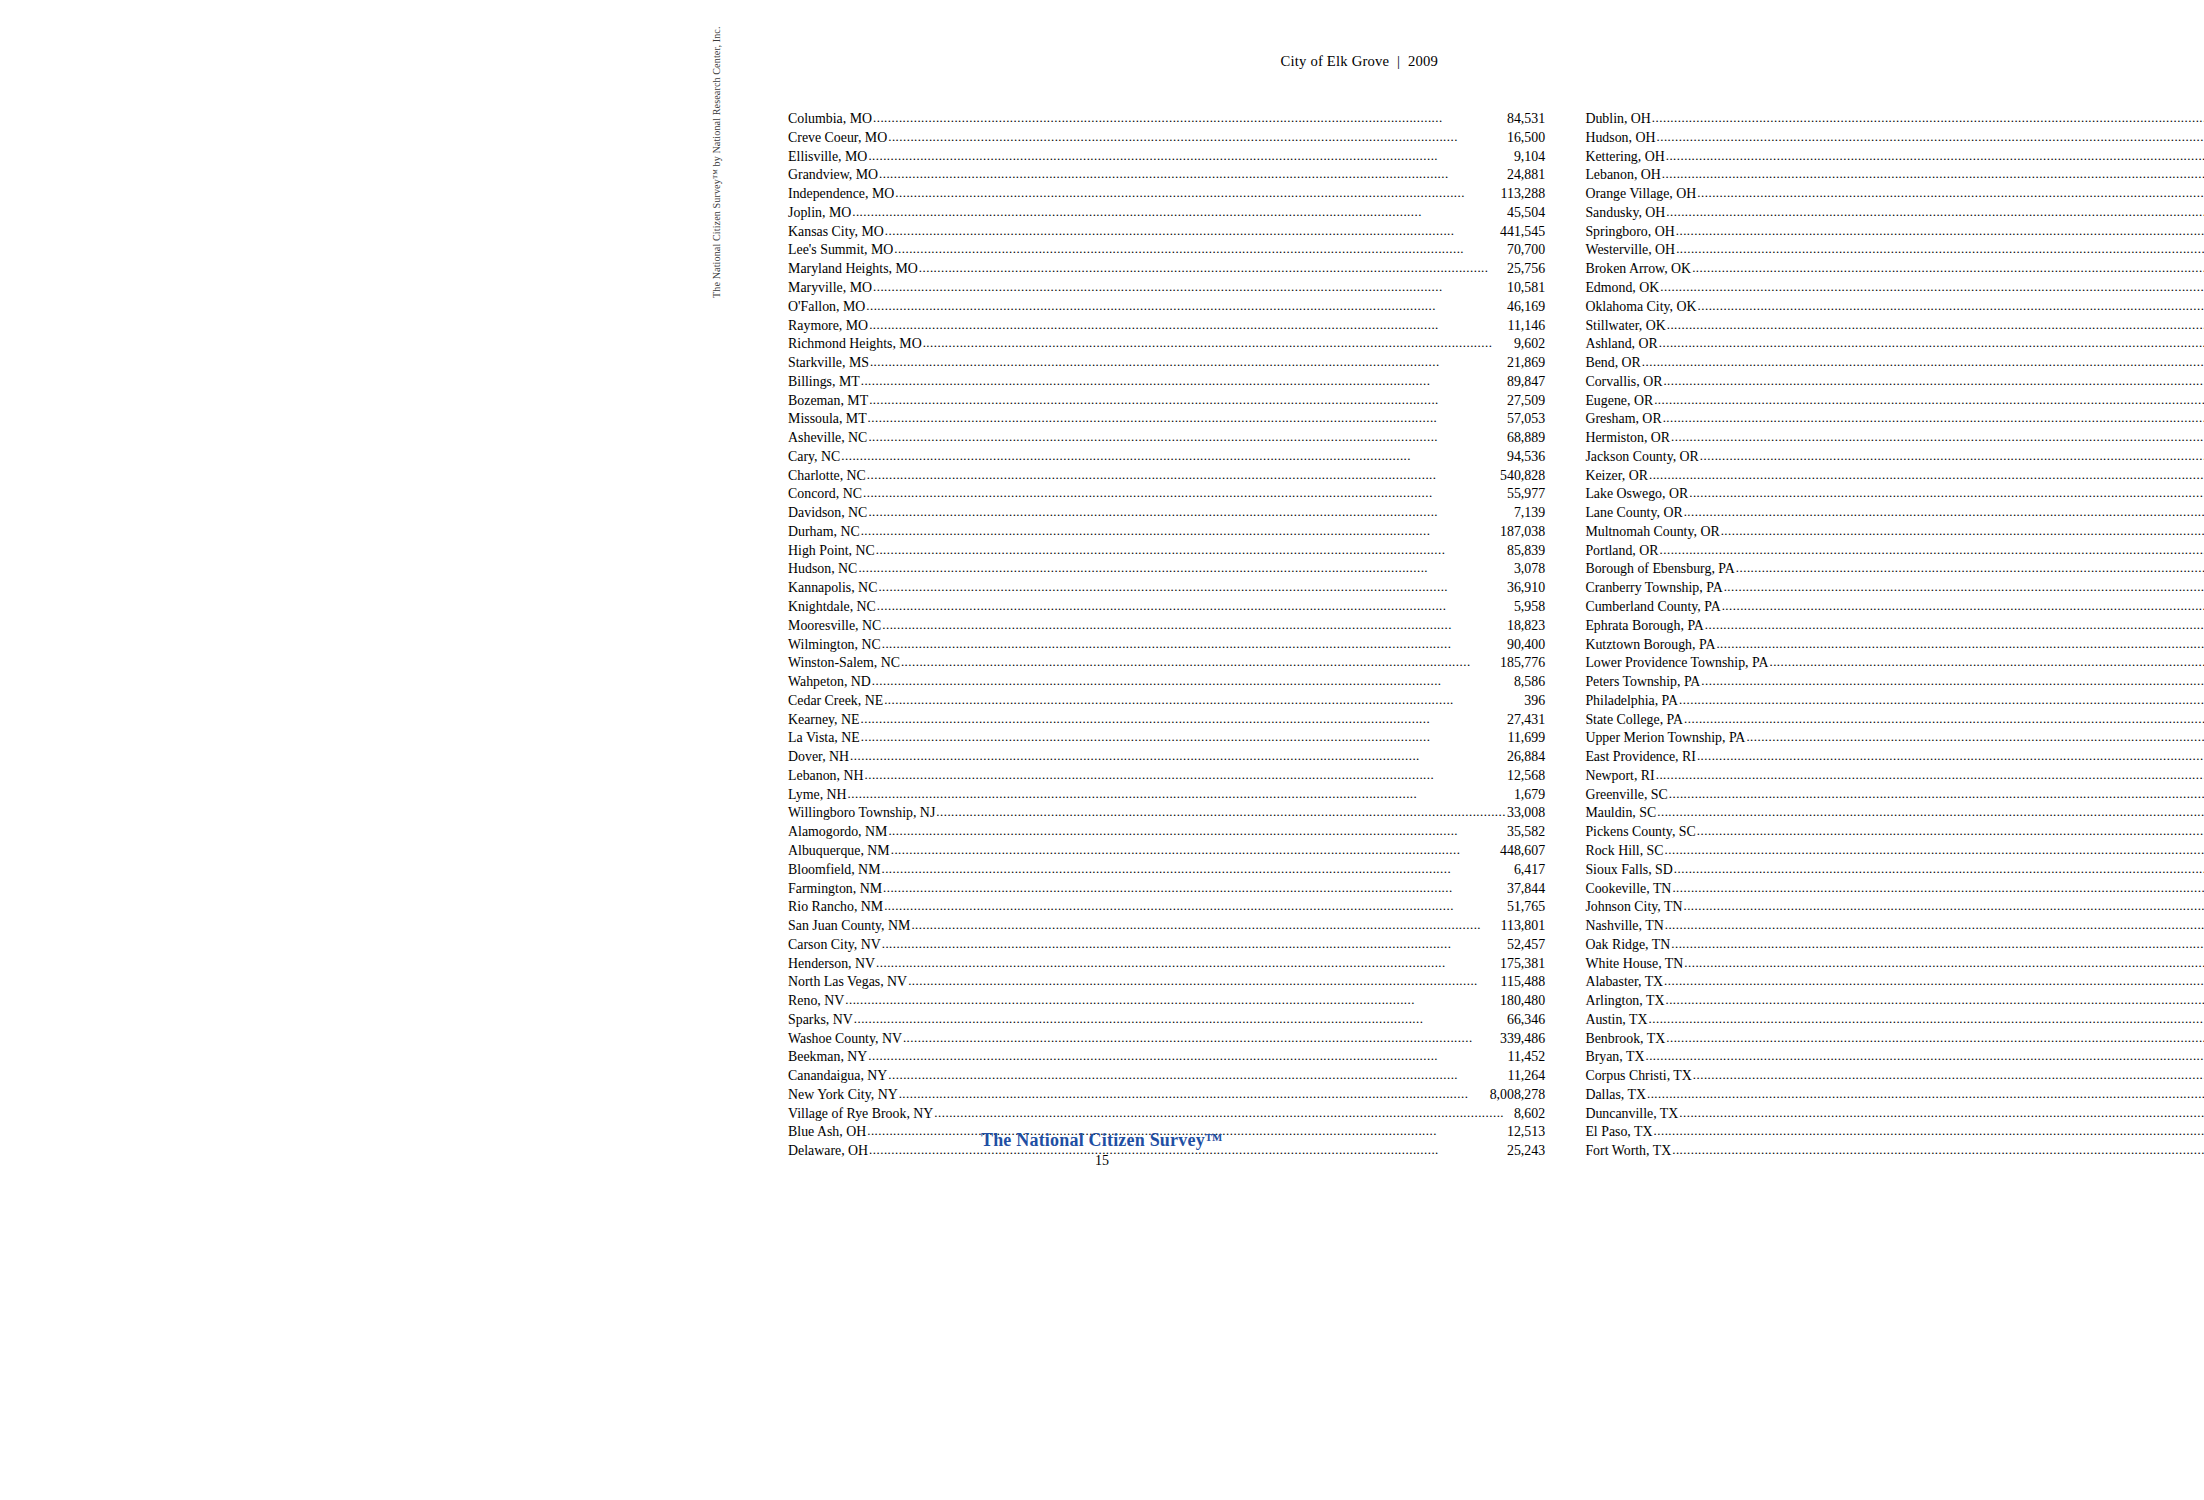City of Elk Grove | 2009
The National Citizen Survey™ by National Research Center, Inc.
Columbia, MO.......................................................................................................................................................... 84,531
Creve Coeur, MO.......................................................................................................................................................... 16,500
Ellisville, MO.......................................................................................................................................................... 9,104
Grandview, MO.......................................................................................................................................................... 24,881
Independence, MO.......................................................................................................................................................... 113,288
Joplin, MO.......................................................................................................................................................... 45,504
Kansas City, MO.......................................................................................................................................................... 441,545
Lee's Summit, MO.......................................................................................................................................................... 70,700
Maryland Heights, MO.......................................................................................................................................................... 25,756
Maryville, MO.......................................................................................................................................................... 10,581
O'Fallon, MO.......................................................................................................................................................... 46,169
Raymore, MO.......................................................................................................................................................... 11,146
Richmond Heights, MO.......................................................................................................................................................... 9,602
Starkville, MS.......................................................................................................................................................... 21,869
Billings, MT.......................................................................................................................................................... 89,847
Bozeman, MT.......................................................................................................................................................... 27,509
Missoula, MT.......................................................................................................................................................... 57,053
Asheville, NC.......................................................................................................................................................... 68,889
Cary, NC.......................................................................................................................................................... 94,536
Charlotte, NC.......................................................................................................................................................... 540,828
Concord, NC.......................................................................................................................................................... 55,977
Davidson, NC.......................................................................................................................................................... 7,139
Durham, NC.......................................................................................................................................................... 187,038
High Point, NC.......................................................................................................................................................... 85,839
Hudson, NC.......................................................................................................................................................... 3,078
Kannapolis, NC.......................................................................................................................................................... 36,910
Knightdale, NC.......................................................................................................................................................... 5,958
Mooresville, NC.......................................................................................................................................................... 18,823
Wilmington, NC.......................................................................................................................................................... 90,400
Winston-Salem, NC.......................................................................................................................................................... 185,776
Wahpeton, ND.......................................................................................................................................................... 8,586
Cedar Creek, NE.......................................................................................................................................................... 396
Kearney, NE.......................................................................................................................................................... 27,431
La Vista, NE.......................................................................................................................................................... 11,699
Dover, NH.......................................................................................................................................................... 26,884
Lebanon, NH.......................................................................................................................................................... 12,568
Lyme, NH.......................................................................................................................................................... 1,679
Willingboro Township, NJ.......................................................................................................................................................... 33,008
Alamogordo, NM.......................................................................................................................................................... 35,582
Albuquerque, NM.......................................................................................................................................................... 448,607
Bloomfield, NM.......................................................................................................................................................... 6,417
Farmington, NM.......................................................................................................................................................... 37,844
Rio Rancho, NM.......................................................................................................................................................... 51,765
San Juan County, NM.......................................................................................................................................................... 113,801
Carson City, NV.......................................................................................................................................................... 52,457
Henderson, NV.......................................................................................................................................................... 175,381
North Las Vegas, NV.......................................................................................................................................................... 115,488
Reno, NV.......................................................................................................................................................... 180,480
Sparks, NV.......................................................................................................................................................... 66,346
Washoe County, NV.......................................................................................................................................................... 339,486
Beekman, NY.......................................................................................................................................................... 11,452
Canandaigua, NY.......................................................................................................................................................... 11,264
New York City, NY.......................................................................................................................................................... 8,008,278
Village of Rye Brook, NY.......................................................................................................................................................... 8,602
Blue Ash, OH.......................................................................................................................................................... 12,513
Delaware, OH.......................................................................................................................................................... 25,243
Dublin, OH.......................................................................................................................................................... 31,392
Hudson, OH.......................................................................................................................................................... 22,439
Kettering, OH.......................................................................................................................................................... 57,502
Lebanon, OH.......................................................................................................................................................... 16,962
Orange Village, OH.......................................................................................................................................................... 3,236
Sandusky, OH.......................................................................................................................................................... 27,844
Springboro, OH.......................................................................................................................................................... 12,380
Westerville, OH.......................................................................................................................................................... 35,318
Broken Arrow, OK.......................................................................................................................................................... 74,839
Edmond, OK.......................................................................................................................................................... 68,315
Oklahoma City, OK.......................................................................................................................................................... 506,132
Stillwater, OK.......................................................................................................................................................... 39,065
Ashland, OR.......................................................................................................................................................... 19,522
Bend, OR.......................................................................................................................................................... 52,029
Corvallis, OR.......................................................................................................................................................... 49,322
Eugene, OR.......................................................................................................................................................... 137,893
Gresham, OR.......................................................................................................................................................... 90,205
Hermiston, OR.......................................................................................................................................................... 13,154
Jackson County, OR.......................................................................................................................................................... 181,269
Keizer, OR.......................................................................................................................................................... 32,203
Lake Oswego, OR.......................................................................................................................................................... 35,278
Lane County, OR.......................................................................................................................................................... 322,959
Multnomah County, OR.......................................................................................................................................................... 660,486
Portland, OR.......................................................................................................................................................... 529,121
Borough of Ebensburg, PA.......................................................................................................................................................... 3,091
Cranberry Township, PA.......................................................................................................................................................... 23,625
Cumberland County, PA.......................................................................................................................................................... 213,674
Ephrata Borough, PA.......................................................................................................................................................... 13,213
Kutztown Borough, PA.......................................................................................................................................................... 5,067
Lower Providence Township, PA.......................................................................................................................................................... 22,390
Peters Township, PA.......................................................................................................................................................... 17,556
Philadelphia, PA.......................................................................................................................................................... 1,517,550
State College, PA.......................................................................................................................................................... 38,420
Upper Merion Township, PA.......................................................................................................................................................... 28,863
East Providence, RI.......................................................................................................................................................... 48,688
Newport, RI.......................................................................................................................................................... 26,475
Greenville, SC.......................................................................................................................................................... 10,468
Mauldin, SC.......................................................................................................................................................... 15,224
Pickens County, SC.......................................................................................................................................................... 110,757
Rock Hill, SC.......................................................................................................................................................... 49,765
Sioux Falls, SD.......................................................................................................................................................... 123,975
Cookeville, TN.......................................................................................................................................................... 23,923
Johnson City, TN.......................................................................................................................................................... 55,469
Nashville, TN.......................................................................................................................................................... 545,524
Oak Ridge, TN.......................................................................................................................................................... 27,387
White House, TN.......................................................................................................................................................... 7,220
Alabaster, TX.......................................................................................................................................................... 22,169
Arlington, TX.......................................................................................................................................................... 332,969
Austin, TX.......................................................................................................................................................... 656,562
Benbrook, TX.......................................................................................................................................................... 20,208
Bryan, TX.......................................................................................................................................................... 34,733
Corpus Christi, TX.......................................................................................................................................................... 277,454
Dallas, TX.......................................................................................................................................................... 1,188,580
Duncanville, TX.......................................................................................................................................................... 36,081
El Paso, TX.......................................................................................................................................................... 563,662
Fort Worth, TX.......................................................................................................................................................... 534,694
The National Citizen Survey™
15